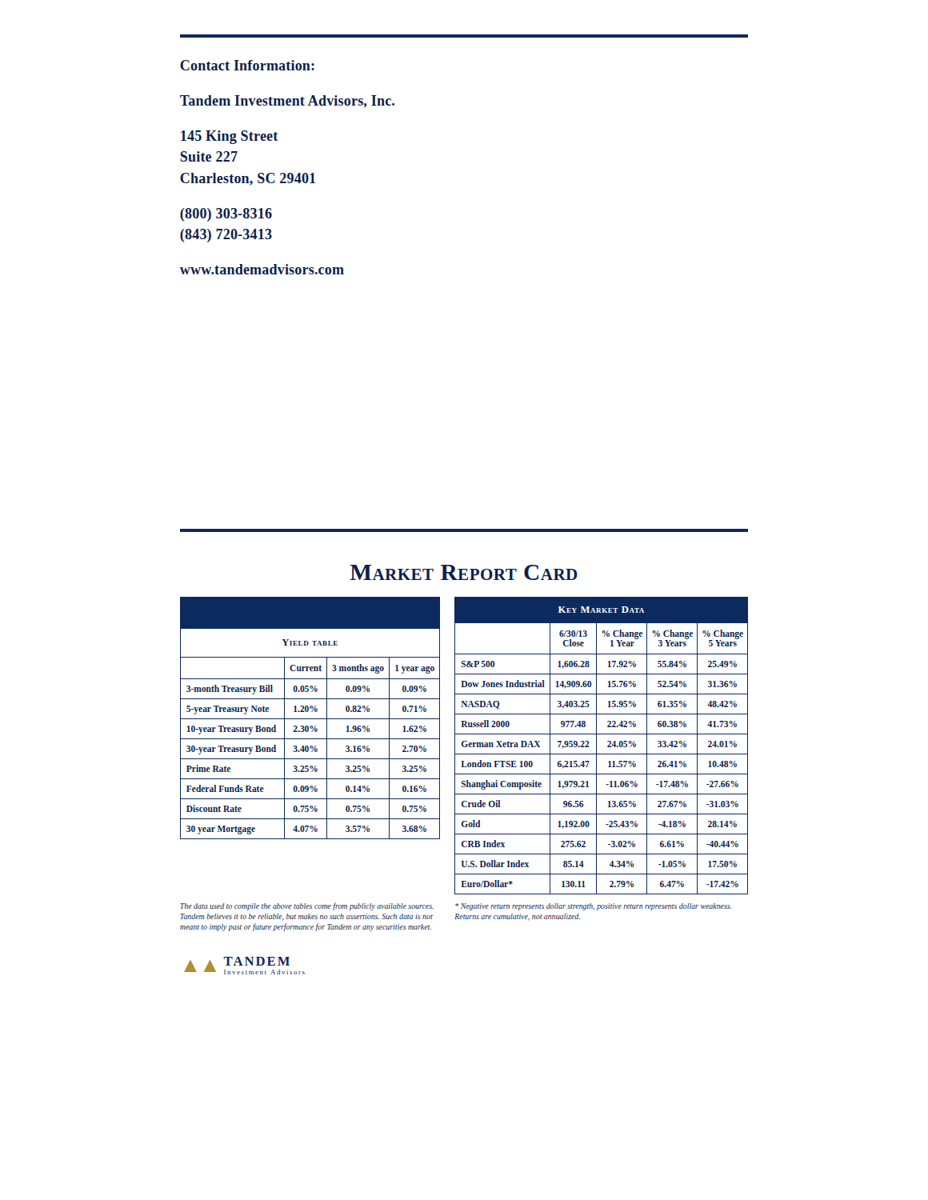Contact Information:
Tandem Investment Advisors, Inc.
145 King Street Suite 227 Charleston, SC 29401
(800) 303-8316 (843) 720-3413
www.tandemadvisors.com
Market Report Card
| Yield table |
| --- |
| | Current | 3 months ago | 1 year ago |
| 3-month Treasury Bill | 0.05% | 0.09% | 0.09% |
| 5-year Treasury Note | 1.20% | 0.82% | 0.71% |
| 10-year Treasury Bond | 2.30% | 1.96% | 1.62% |
| 30-year Treasury Bond | 3.40% | 3.16% | 2.70% |
| Prime Rate | 3.25% | 3.25% | 3.25% |
| Federal Funds Rate | 0.09% | 0.14% | 0.16% |
| Discount Rate | 0.75% | 0.75% | 0.75% |
| 30 year Mortgage | 4.07% | 3.57% | 3.68% |
| Key Market Data |
| --- |
| | 6/30/13 Close | % Change 1 Year | % Change 3 Years | % Change 5 Years |
| S&P 500 | 1,606.28 | 17.92% | 55.84% | 25.49% |
| Dow Jones Industrial | 14,909.60 | 15.76% | 52.54% | 31.36% |
| NASDAQ | 3,403.25 | 15.95% | 61.35% | 48.42% |
| Russell 2000 | 977.48 | 22.42% | 60.38% | 41.73% |
| German Xetra DAX | 7,959.22 | 24.05% | 33.42% | 24.01% |
| London FTSE 100 | 6,215.47 | 11.57% | 26.41% | 10.48% |
| Shanghai Composite | 1,979.21 | -11.06% | -17.48% | -27.66% |
| Crude Oil | 96.56 | 13.65% | 27.67% | -31.03% |
| Gold | 1,192.00 | -25.43% | -4.18% | 28.14% |
| CRB Index | 275.62 | -3.02% | 6.61% | -40.44% |
| U.S. Dollar Index | 85.14 | 4.34% | -1.05% | 17.50% |
| Euro/Dollar* | 130.11 | 2.79% | 6.47% | -17.42% |
The data used to compile the above tables come from publicly available sources. Tandem believes it to be reliable, but makes no such assertions. Such data is not meant to imply past or future performance for Tandem or any securities market.
* Negative return represents dollar strength, positive return represents dollar weakness. Returns are cumulative, not annualized.
▲▲ TANDEM Investment Advisors